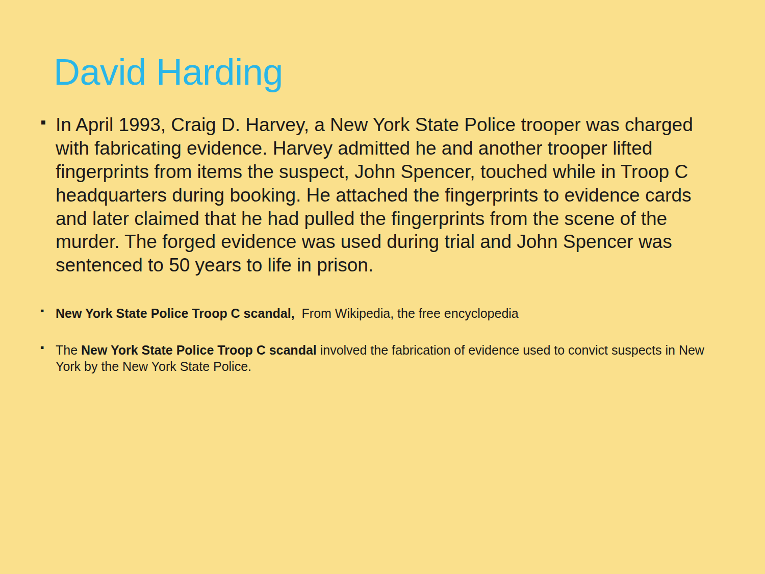David Harding
In April 1993, Craig D. Harvey, a New York State Police trooper was charged with fabricating evidence. Harvey admitted he and another trooper lifted fingerprints from items the suspect, John Spencer, touched while in Troop C headquarters during booking. He attached the fingerprints to evidence cards and later claimed that he had pulled the fingerprints from the scene of the murder. The forged evidence was used during trial and John Spencer was sentenced to 50 years to life in prison.
New York State Police Troop C scandal, From Wikipedia, the free encyclopedia
The New York State Police Troop C scandal involved the fabrication of evidence used to convict suspects in New York by the New York State Police.